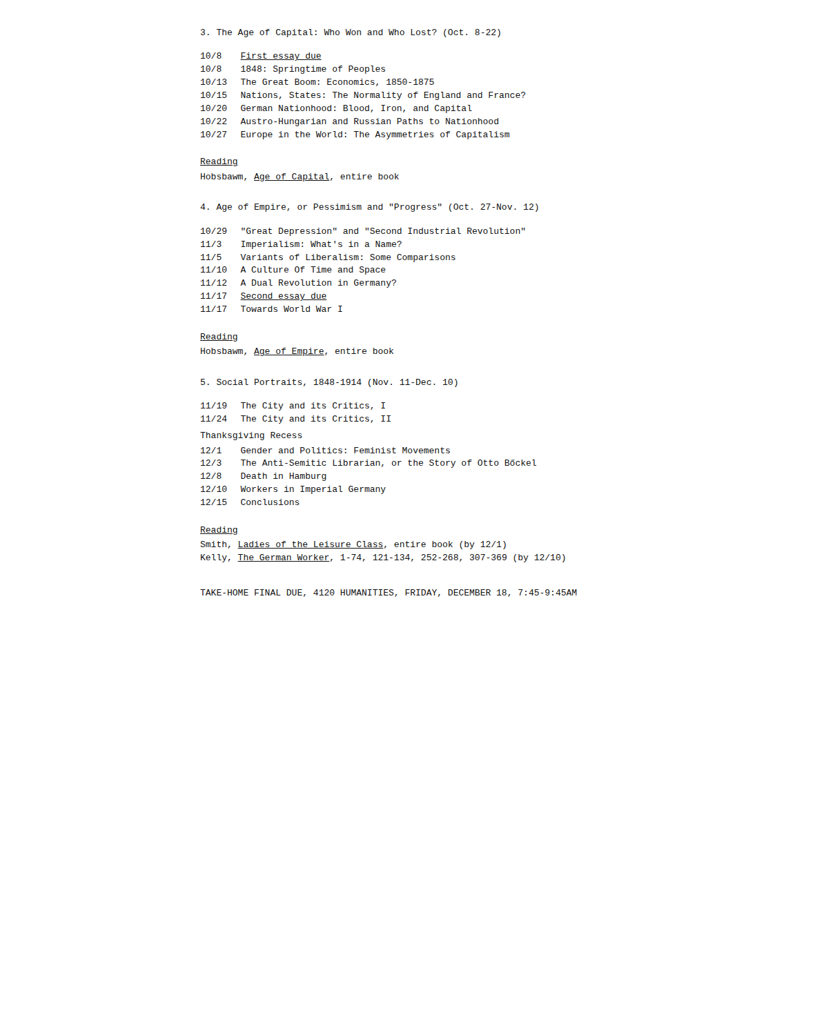3. The Age of Capital: Who Won and Who Lost? (Oct. 8-22)
| 10/8 | First essay due |
| 10/8 | 1848: Springtime of Peoples |
| 10/13 | The Great Boom: Economics, 1850-1875 |
| 10/15 | Nations, States: The Normality of England and France? |
| 10/20 | German Nationhood: Blood, Iron, and Capital |
| 10/22 | Austro-Hungarian and Russian Paths to Nationhood |
| 10/27 | Europe in the World: The Asymmetries of Capitalism |
Reading
Hobsbawm, Age of Capital, entire book
4. Age of Empire, or Pessimism and "Progress" (Oct. 27-Nov. 12)
| 10/29 | "Great Depression" and "Second Industrial Revolution" |
| 11/3 | Imperialism: What's in a Name? |
| 11/5 | Variants of Liberalism: Some Comparisons |
| 11/10 | A Culture Of Time and Space |
| 11/12 | A Dual Revolution in Germany? |
| 11/17 | Second essay due |
| 11/17 | Towards World War I |
Reading
Hobsbawm, Age of Empire, entire book
5. Social Portraits, 1848-1914 (Nov. 11-Dec. 10)
| 11/19 | The City and its Critics, I |
| 11/24 | The City and its Critics, II |
Thanksgiving Recess
| 12/1 | Gender and Politics: Feminist Movements |
| 12/3 | The Anti-Semitic Librarian, or the Story of Otto Bőckel |
| 12/8 | Death in Hamburg |
| 12/10 | Workers in Imperial Germany |
| 12/15 | Conclusions |
Reading
Smith, Ladies of the Leisure Class, entire book (by 12/1)
Kelly, The German Worker, 1-74, 121-134, 252-268, 307-369 (by 12/10)
TAKE-HOME FINAL DUE, 4120 HUMANITIES, FRIDAY, DECEMBER 18, 7:45-9:45AM